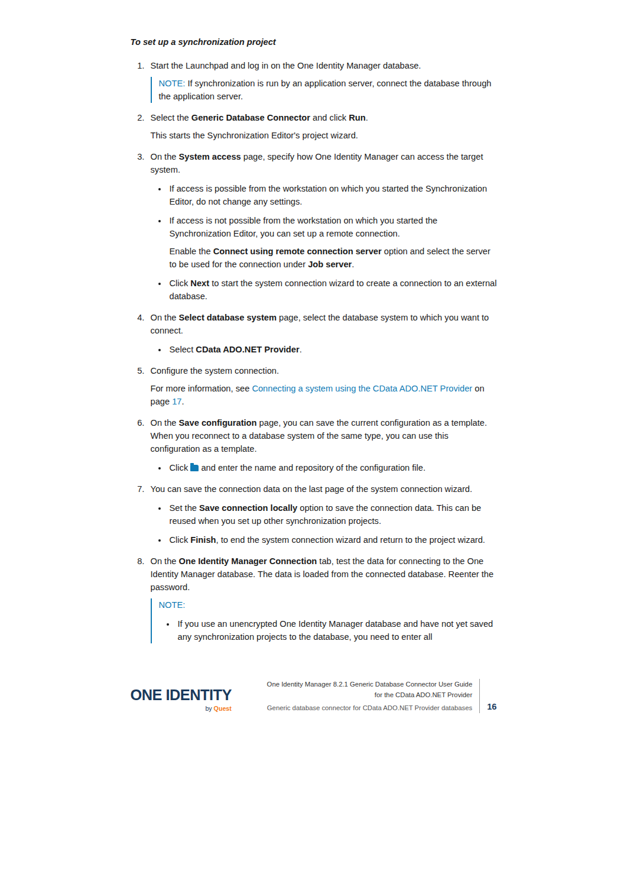To set up a synchronization project
Start the Launchpad and log in on the One Identity Manager database.
NOTE: If synchronization is run by an application server, connect the database through the application server.
Select the Generic Database Connector and click Run.
This starts the Synchronization Editor's project wizard.
On the System access page, specify how One Identity Manager can access the target system.
If access is possible from the workstation on which you started the Synchronization Editor, do not change any settings.
If access is not possible from the workstation on which you started the Synchronization Editor, you can set up a remote connection.
Enable the Connect using remote connection server option and select the server to be used for the connection under Job server.
Click Next to start the system connection wizard to create a connection to an external database.
On the Select database system page, select the database system to which you want to connect.
Select CData ADO.NET Provider.
Configure the system connection.
For more information, see Connecting a system using the CData ADO.NET Provider on page 17.
On the Save configuration page, you can save the current configuration as a template. When you reconnect to a database system of the same type, you can use this configuration as a template.
Click and enter the name and repository of the configuration file.
You can save the connection data on the last page of the system connection wizard.
Set the Save connection locally option to save the connection data. This can be reused when you set up other synchronization projects.
Click Finish, to end the system connection wizard and return to the project wizard.
On the One Identity Manager Connection tab, test the data for connecting to the One Identity Manager database. The data is loaded from the connected database. Reenter the password.
NOTE:
If you use an unencrypted One Identity Manager database and have not yet saved any synchronization projects to the database, you need to enter all
ONE IDENTITY
by Quest
One Identity Manager 8.2.1 Generic Database Connector User Guide
for the CData ADO.NET Provider
Generic database connector for CData ADO.NET Provider databases
16